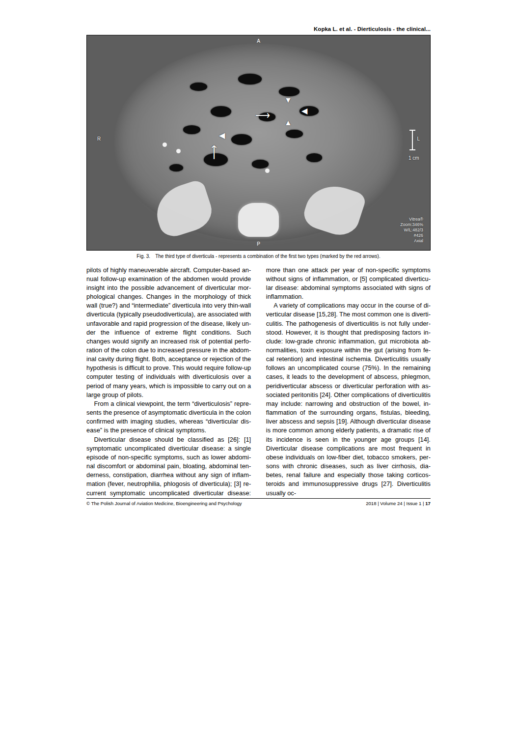Kopka L. et al. - Dierticulosis - the clinical...
A
P
R
L
▼
◀
▲
⟶
◀
⟶
1 cm
Vitrea®
Zoom:346%
W/L:482/3
#426
Axial
Fig. 3. The third type of diverticula - represents a combination of the first two types (marked by the red arrows).
pilots of highly maneuverable aircraft. Computer-based annual follow-up examination of the abdomen would provide insight into the possible advancement of diverticular morphological changes. Changes in the morphology of thick wall (true?) and “intermediate” diverticula into very thin-wall diverticula (typically pseudodiverticula), are associated with unfavorable and rapid progression of the disease, likely under the influence of extreme flight conditions. Such changes would signify an increased risk of potential perforation of the colon due to increased pressure in the abdominal cavity during flight. Both, acceptance or rejection of the hypothesis is difficult to prove. This would require follow-up computer testing of individuals with diverticulosis over a period of many years, which is impossible to carry out on a large group of pilots.
From a clinical viewpoint, the term “diverticulosis” represents the presence of asymptomatic diverticula in the colon confirmed with imaging studies, whereas “diverticular disease” is the presence of clinical symptoms.
Diverticular disease should be classified as [26]: [1] symptomatic uncomplicated diverticular disease: a single episode of non-specific symptoms, such as lower abdominal discomfort or abdominal pain, bloating, abdominal tenderness, constipation, diarrhea without any sign of inflammation (fever, neutrophilia, phlogosis of diverticula); [3] recurrent symptomatic uncomplicated diverticular disease: more than one attack per year of non-specific symptoms without signs of inflammation, or [5] complicated diverticular disease: abdominal symptoms associated with signs of inflammation.
A variety of complications may occur in the course of diverticular disease [15,28]. The most common one is diverticulitis. The pathogenesis of diverticulitis is not fully understood. However, it is thought that predisposing factors include: low-grade chronic inflammation, gut microbiota abnormalities, toxin exposure within the gut (arising from fecal retention) and intestinal ischemia. Diverticulitis usually follows an uncomplicated course (75%). In the remaining cases, it leads to the development of abscess, phlegmon, peridiverticular abscess or diverticular perforation with associated peritonitis [24]. Other complications of diverticulitis may include: narrowing and obstruction of the bowel, inflammation of the surrounding organs, fistulas, bleeding, liver abscess and sepsis [19]. Although diverticular disease is more common among elderly patients, a dramatic rise of its incidence is seen in the younger age groups [14]. Diverticular disease complications are most frequent in obese individuals on low-fiber diet, tobacco smokers, persons with chronic diseases, such as liver cirrhosis, diabetes, renal failure and especially those taking corticosteroids and immunosuppressive drugs [27]. Diverticulitis usually oc-
© The Polish Journal of Aviation Medicine, Bioengineering and Psychology
2018 | Volume 24 | Issue 1 | 17